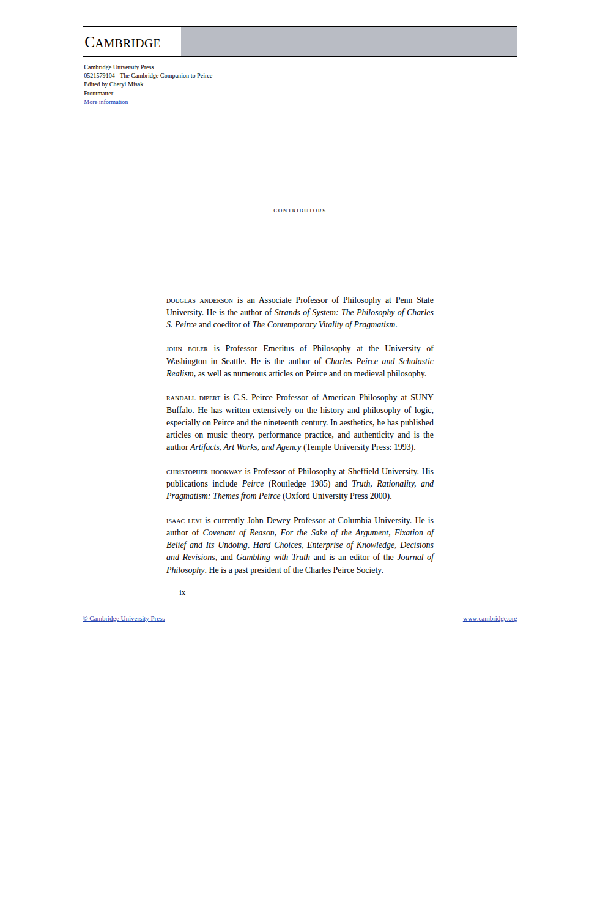CAMBRIDGE
Cambridge University Press
0521579104 - The Cambridge Companion to Peirce
Edited by Cheryl Misak
Frontmatter
More information
Contributors
Douglas Anderson is an Associate Professor of Philosophy at Penn State University. He is the author of Strands of System: The Philosophy of Charles S. Peirce and coeditor of The Contemporary Vitality of Pragmatism.
John Boler is Professor Emeritus of Philosophy at the University of Washington in Seattle. He is the author of Charles Peirce and Scholastic Realism, as well as numerous articles on Peirce and on medieval philosophy.
Randall Dipert is C.S. Peirce Professor of American Philosophy at SUNY Buffalo. He has written extensively on the history and philosophy of logic, especially on Peirce and the nineteenth century. In aesthetics, he has published articles on music theory, performance practice, and authenticity and is the author Artifacts, Art Works, and Agency (Temple University Press: 1993).
Christopher Hookway is Professor of Philosophy at Sheffield University. His publications include Peirce (Routledge 1985) and Truth, Rationality, and Pragmatism: Themes from Peirce (Oxford University Press 2000).
Isaac Levi is currently John Dewey Professor at Columbia University. He is author of Covenant of Reason, For the Sake of the Argument, Fixation of Belief and Its Undoing, Hard Choices, Enterprise of Knowledge, Decisions and Revisions, and Gambling with Truth and is an editor of the Journal of Philosophy. He is a past president of the Charles Peirce Society.
ix
© Cambridge University Press
www.cambridge.org